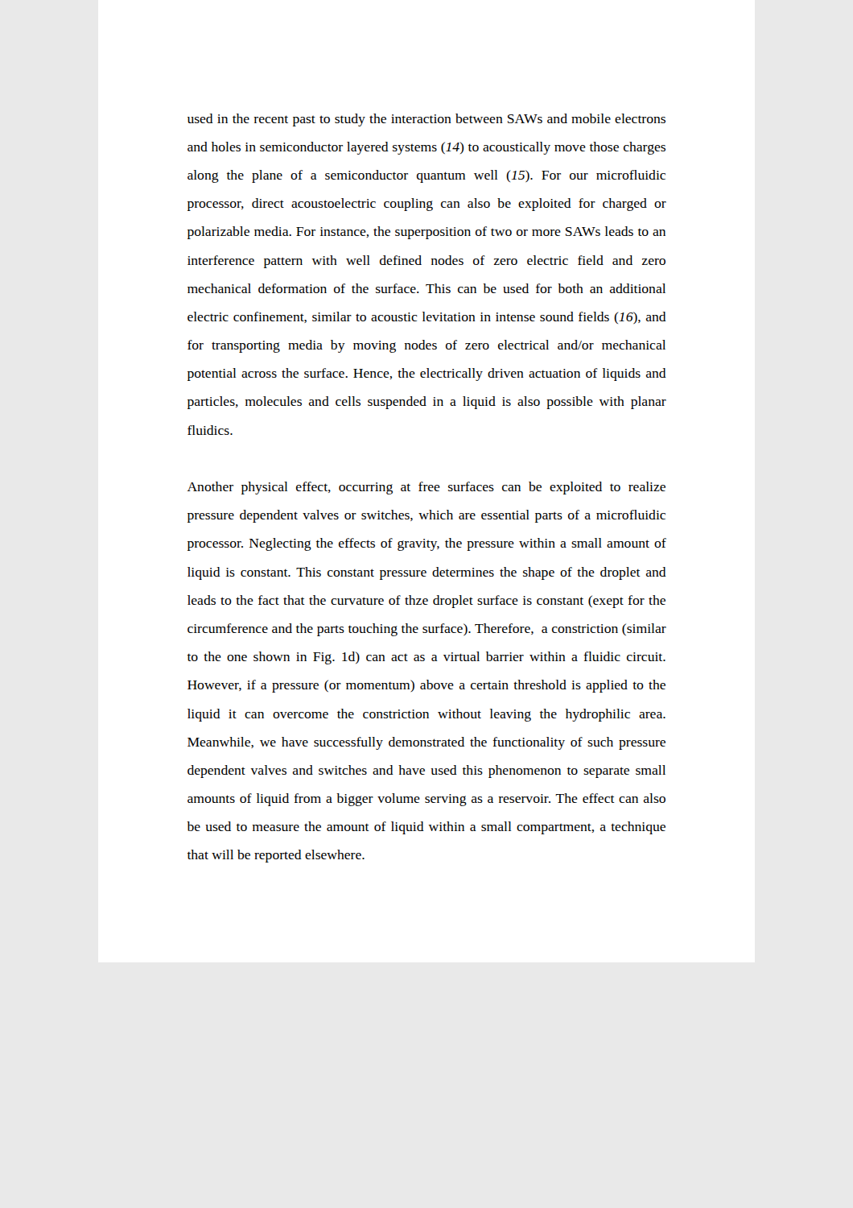used in the recent past to study the interaction between SAWs and mobile electrons and holes in semiconductor layered systems (14) to acoustically move those charges along the plane of a semiconductor quantum well (15). For our microfluidic processor, direct acoustoelectric coupling can also be exploited for charged or polarizable media. For instance, the superposition of two or more SAWs leads to an interference pattern with well defined nodes of zero electric field and zero mechanical deformation of the surface. This can be used for both an additional electric confinement, similar to acoustic levitation in intense sound fields (16), and for transporting media by moving nodes of zero electrical and/or mechanical potential across the surface. Hence, the electrically driven actuation of liquids and particles, molecules and cells suspended in a liquid is also possible with planar fluidics.
Another physical effect, occurring at free surfaces can be exploited to realize pressure dependent valves or switches, which are essential parts of a microfluidic processor. Neglecting the effects of gravity, the pressure within a small amount of liquid is constant. This constant pressure determines the shape of the droplet and leads to the fact that the curvature of thze droplet surface is constant (exept for the circumference and the parts touching the surface). Therefore, a constriction (similar to the one shown in Fig. 1d) can act as a virtual barrier within a fluidic circuit. However, if a pressure (or momentum) above a certain threshold is applied to the liquid it can overcome the constriction without leaving the hydrophilic area. Meanwhile, we have successfully demonstrated the functionality of such pressure dependent valves and switches and have used this phenomenon to separate small amounts of liquid from a bigger volume serving as a reservoir. The effect can also be used to measure the amount of liquid within a small compartment, a technique that will be reported elsewhere.